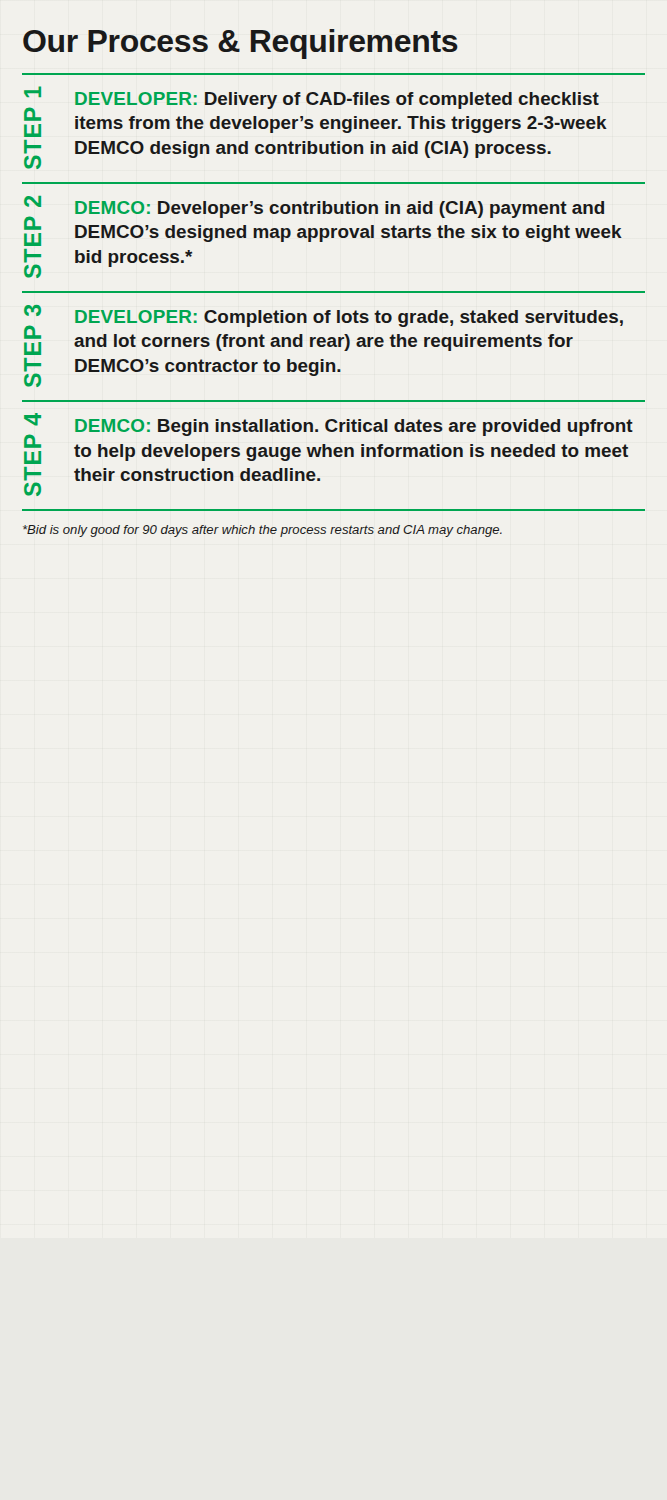Our Process & Requirements
STEP 1
DEVELOPER: Delivery of CAD-files of completed checklist items from the developer’s engineer. This triggers 2-3-week DEMCO design and contribution in aid (CIA) process.
STEP 2
DEMCO: Developer’s contribution in aid (CIA) payment and DEMCO’s designed map approval starts the six to eight week bid process.*
STEP 3
DEVELOPER: Completion of lots to grade, staked servitudes, and lot corners (front and rear) are the requirements for DEMCO’s contractor to begin.
STEP 4
DEMCO: Begin installation. Critical dates are provided upfront to help developers gauge when information is needed to meet their construction deadline.
*Bid is only good for 90 days after which the process restarts and CIA may change.